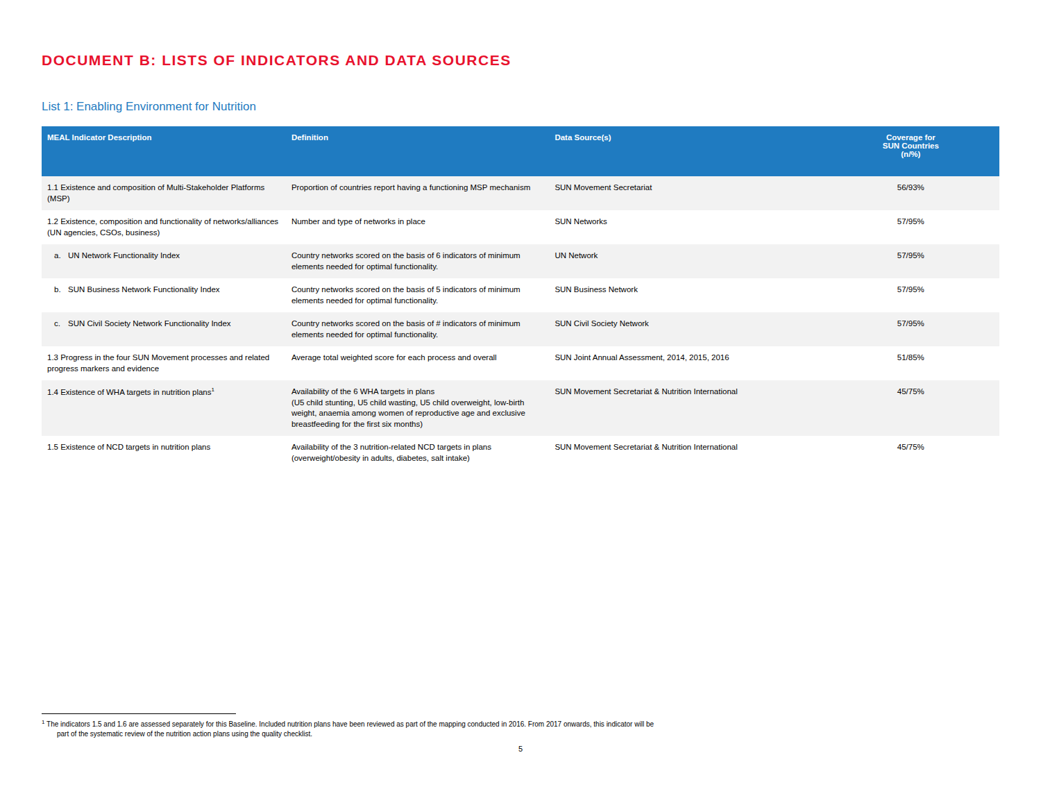DOCUMENT B: LISTS OF INDICATORS AND DATA SOURCES
List 1: Enabling Environment for Nutrition
| MEAL Indicator Description | Definition | Data Source(s) | Coverage for SUN Countries (n/%) |
| --- | --- | --- | --- |
| 1.1 Existence and composition of Multi-Stakeholder Platforms (MSP) | Proportion of countries report having a functioning MSP mechanism | SUN Movement Secretariat | 56/93% |
| 1.2 Existence, composition and functionality of networks/alliances (UN agencies, CSOs, business) | Number and type of networks in place | SUN Networks | 57/95% |
| a. UN Network Functionality Index | Country networks scored on the basis of 6 indicators of minimum elements needed for optimal functionality. | UN Network | 57/95% |
| b. SUN Business Network Functionality Index | Country networks scored on the basis of 5 indicators of minimum elements needed for optimal functionality. | SUN Business Network | 57/95% |
| c. SUN Civil Society Network Functionality Index | Country networks scored on the basis of # indicators of minimum elements needed for optimal functionality. | SUN Civil Society Network | 57/95% |
| 1.3 Progress in the four SUN Movement processes and related progress markers and evidence | Average total weighted score for each process and overall | SUN Joint Annual Assessment, 2014, 2015, 2016 | 51/85% |
| 1.4 Existence of WHA targets in nutrition plans 1 | Availability of the 6 WHA targets in plans (U5 child stunting, U5 child wasting, U5 child overweight, low-birth weight, anaemia among women of reproductive age and exclusive breastfeeding for the first six months) | SUN Movement Secretariat & Nutrition International | 45/75% |
| 1.5 Existence of NCD targets in nutrition plans | Availability of the 3 nutrition-related NCD targets in plans (overweight/obesity in adults, diabetes, salt intake) | SUN Movement Secretariat & Nutrition International | 45/75% |
1 The indicators 1.5 and 1.6 are assessed separately for this Baseline. Included nutrition plans have been reviewed as part of the mapping conducted in 2016. From 2017 onwards, this indicator will be
part of the systematic review of the nutrition action plans using the quality checklist.
5